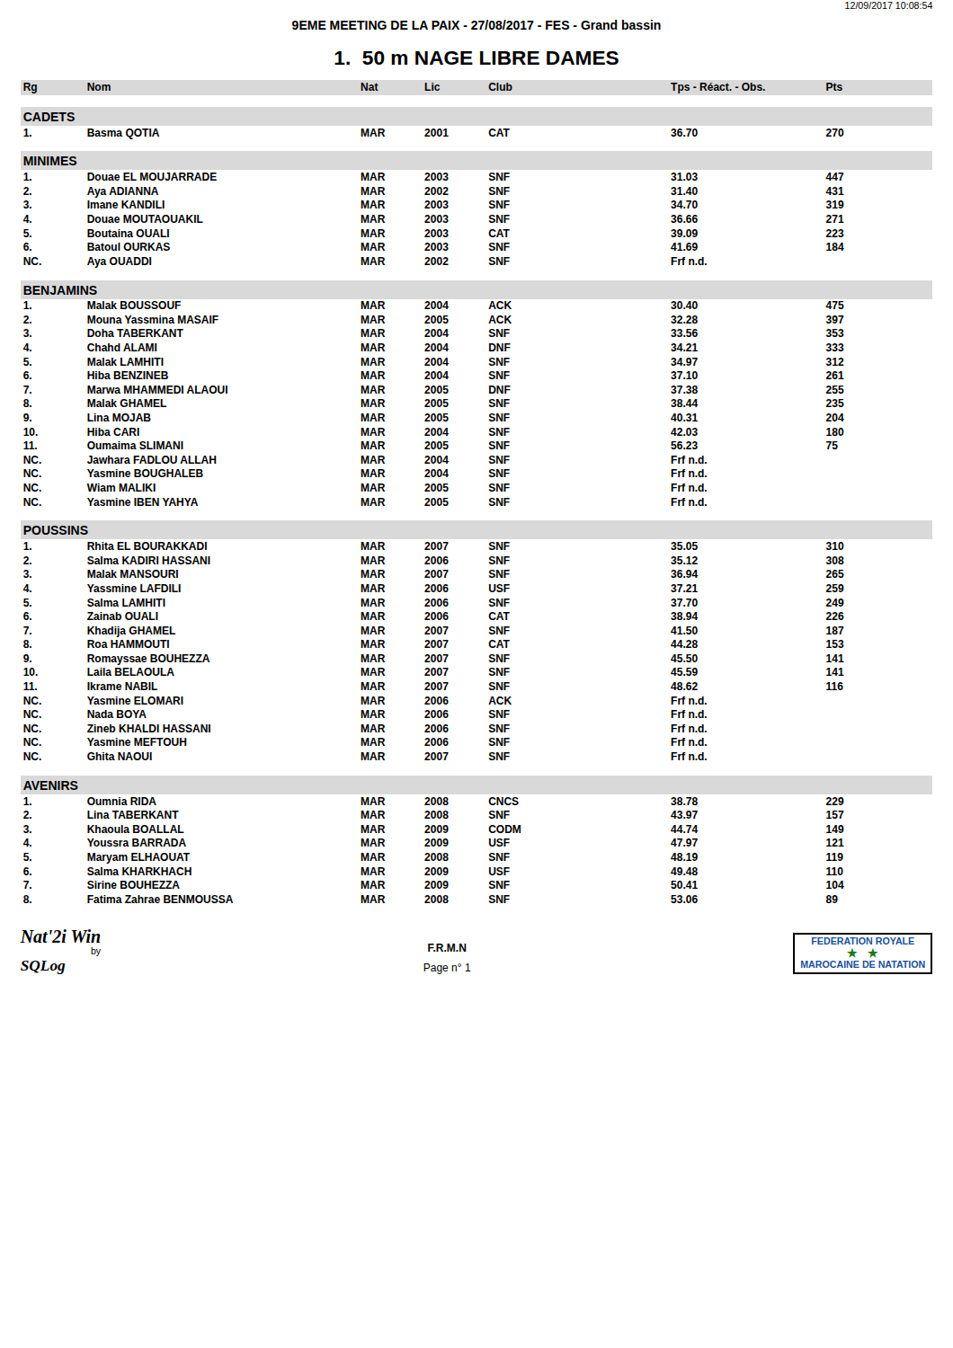12/09/2017 10:08:54
9EME MEETING DE LA PAIX - 27/08/2017 - FES - Grand bassin
1. 50 m NAGE LIBRE DAMES
| Rg | Nom | Nat | Lic | Club | Tps - Réact. - Obs. | Pts |
| --- | --- | --- | --- | --- | --- | --- |
| CADETS |
| 1. | Basma QOTIA | MAR | 2001 | CAT | 36.70 | 270 |
| MINIMES |
| 1. | Douae EL MOUJARRADE | MAR | 2003 | SNF | 31.03 | 447 |
| 2. | Aya ADIANNA | MAR | 2002 | SNF | 31.40 | 431 |
| 3. | Imane KANDILI | MAR | 2003 | SNF | 34.70 | 319 |
| 4. | Douae MOUTAOUAKIL | MAR | 2003 | SNF | 36.66 | 271 |
| 5. | Boutaina OUALI | MAR | 2003 | CAT | 39.09 | 223 |
| 6. | Batoul OURKAS | MAR | 2003 | SNF | 41.69 | 184 |
| NC. | Aya OUADDI | MAR | 2002 | SNF | Frf n.d. | |
| BENJAMINS |
| 1. | Malak BOUSSOUF | MAR | 2004 | ACK | 30.40 | 475 |
| 2. | Mouna Yassmina MASAIF | MAR | 2005 | ACK | 32.28 | 397 |
| 3. | Doha TABERKANT | MAR | 2004 | SNF | 33.56 | 353 |
| 4. | Chahd ALAMI | MAR | 2004 | DNF | 34.21 | 333 |
| 5. | Malak LAMHITI | MAR | 2004 | SNF | 34.97 | 312 |
| 6. | Hiba BENZINEB | MAR | 2004 | SNF | 37.10 | 261 |
| 7. | Marwa MHAMMEDI ALAOUI | MAR | 2005 | DNF | 37.38 | 255 |
| 8. | Malak GHAMEL | MAR | 2005 | SNF | 38.44 | 235 |
| 9. | Lina MOJAB | MAR | 2005 | SNF | 40.31 | 204 |
| 10. | Hiba CARI | MAR | 2004 | SNF | 42.03 | 180 |
| 11. | Oumaima SLIMANI | MAR | 2005 | SNF | 56.23 | 75 |
| NC. | Jawhara FADLOU ALLAH | MAR | 2004 | SNF | Frf n.d. | |
| NC. | Yasmine BOUGHALEB | MAR | 2004 | SNF | Frf n.d. | |
| NC. | Wiam MALIKI | MAR | 2005 | SNF | Frf n.d. | |
| NC. | Yasmine IBEN YAHYA | MAR | 2005 | SNF | Frf n.d. | |
| POUSSINS |
| 1. | Rhita EL BOURAKKADI | MAR | 2007 | SNF | 35.05 | 310 |
| 2. | Salma KADIRI HASSANI | MAR | 2006 | SNF | 35.12 | 308 |
| 3. | Malak MANSOURI | MAR | 2007 | SNF | 36.94 | 265 |
| 4. | Yassmine LAFDILI | MAR | 2006 | USF | 37.21 | 259 |
| 5. | Salma LAMHITI | MAR | 2006 | SNF | 37.70 | 249 |
| 6. | Zainab OUALI | MAR | 2006 | CAT | 38.94 | 226 |
| 7. | Khadija GHAMEL | MAR | 2007 | SNF | 41.50 | 187 |
| 8. | Roa HAMMOUTI | MAR | 2007 | CAT | 44.28 | 153 |
| 9. | Romayssae BOUHEZZA | MAR | 2007 | SNF | 45.50 | 141 |
| 10. | Laila BELAOULA | MAR | 2007 | SNF | 45.59 | 141 |
| 11. | Ikrame NABIL | MAR | 2007 | SNF | 48.62 | 116 |
| NC. | Yasmine ELOMARI | MAR | 2006 | ACK | Frf n.d. | |
| NC. | Nada BOYA | MAR | 2006 | SNF | Frf n.d. | |
| NC. | Zineb KHALDI HASSANI | MAR | 2006 | SNF | Frf n.d. | |
| NC. | Yasmine MEFTOUH | MAR | 2006 | SNF | Frf n.d. | |
| NC. | Ghita NAOUI | MAR | 2007 | SNF | Frf n.d. | |
| AVENIRS |
| 1. | Oumnia RIDA | MAR | 2008 | CNCS | 38.78 | 229 |
| 2. | Lina TABERKANT | MAR | 2008 | SNF | 43.97 | 157 |
| 3. | Khaoula BOALLAL | MAR | 2009 | CODM | 44.74 | 149 |
| 4. | Youssra BARRADA | MAR | 2009 | USF | 47.97 | 121 |
| 5. | Maryam ELHAOUAT | MAR | 2008 | SNF | 48.19 | 119 |
| 6. | Salma KHARKHACH | MAR | 2009 | USF | 49.48 | 110 |
| 7. | Sirine BOUHEZZA | MAR | 2009 | SNF | 50.41 | 104 |
| 8. | Fatima Zahrae BENMOUSSA | MAR | 2008 | SNF | 53.06 | 89 |
Nat'2i Win
by
SQLog
F.R.M.N
Page n° 1
FEDERATION ROYALE
★ ★
MAROCAINE DE NATATION